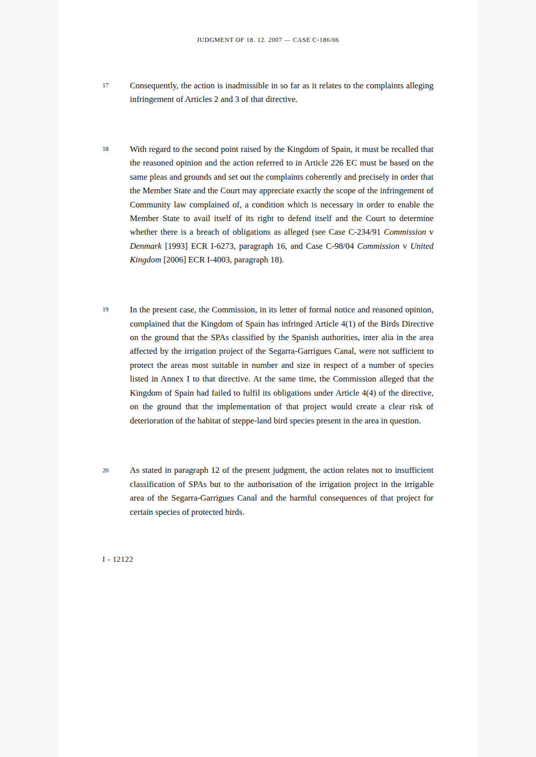Judgment of 18. 12. 2007 — Case C-186/06
17 Consequently, the action is inadmissible in so far as it relates to the complaints alleging infringement of Articles 2 and 3 of that directive.
18 With regard to the second point raised by the Kingdom of Spain, it must be recalled that the reasoned opinion and the action referred to in Article 226 EC must be based on the same pleas and grounds and set out the complaints coherently and precisely in order that the Member State and the Court may appreciate exactly the scope of the infringement of Community law complained of, a condition which is necessary in order to enable the Member State to avail itself of its right to defend itself and the Court to determine whether there is a breach of obligations as alleged (see Case C-234/91 Commission v Denmark [1993] ECR I-6273, paragraph 16, and Case C-98/04 Commission v United Kingdom [2006] ECR I-4003, paragraph 18).
19 In the present case, the Commission, in its letter of formal notice and reasoned opinion, complained that the Kingdom of Spain has infringed Article 4(1) of the Birds Directive on the ground that the SPAs classified by the Spanish authorities, inter alia in the area affected by the irrigation project of the Segarra-Garrigues Canal, were not sufficient to protect the areas most suitable in number and size in respect of a number of species listed in Annex I to that directive. At the same time, the Commission alleged that the Kingdom of Spain had failed to fulfil its obligations under Article 4(4) of the directive, on the ground that the implementation of that project would create a clear risk of deterioration of the habitat of steppe-land bird species present in the area in question.
20 As stated in paragraph 12 of the present judgment, the action relates not to insufficient classification of SPAs but to the authorisation of the irrigation project in the irrigable area of the Segarra-Garrigues Canal and the harmful consequences of that project for certain species of protected birds.
I - 12122